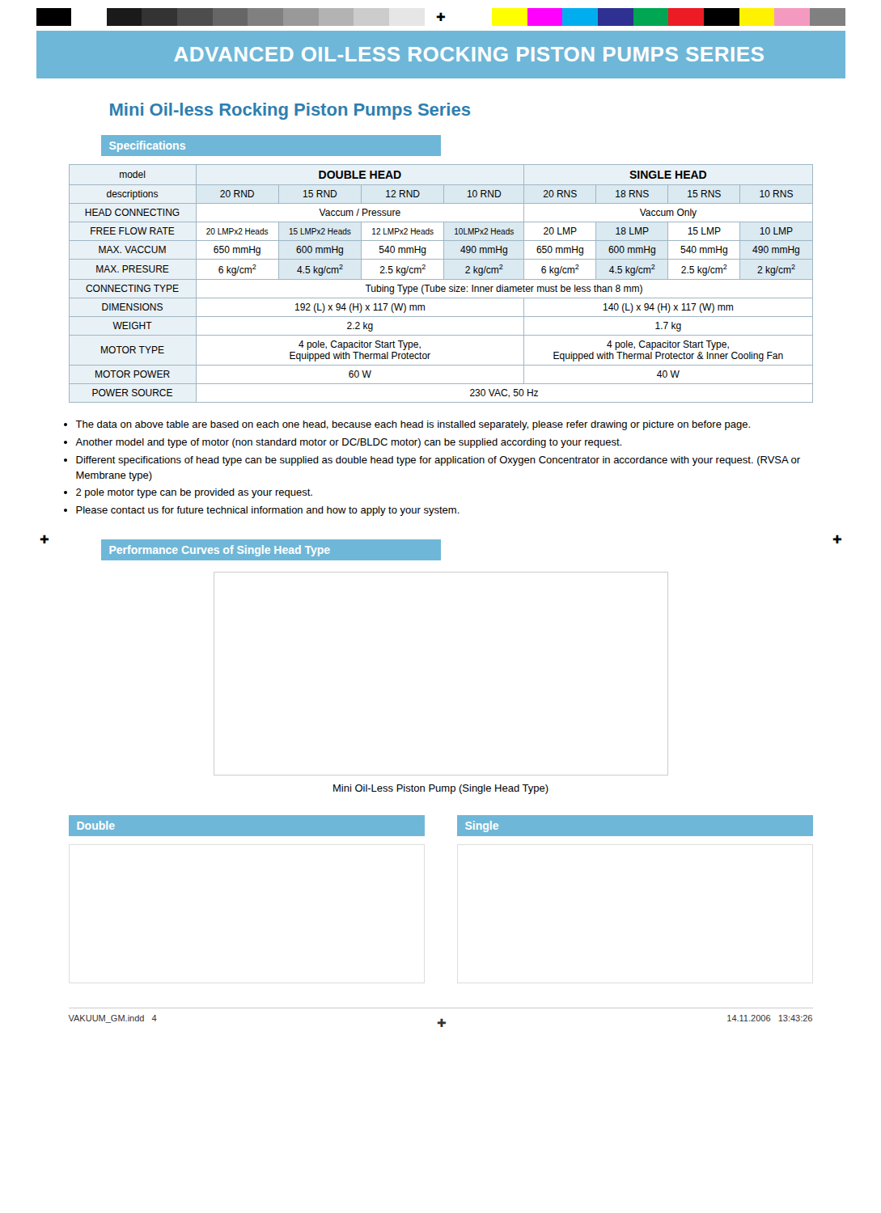✚
ADVANCED OIL-LESS ROCKING PISTON PUMPS SERIES
Mini Oil-less Rocking Piston Pumps Series
Specifications
| model | DOUBLE HEAD | SINGLE HEAD |
| --- | --- | --- |
| descriptions | 20 RND | 15 RND | 12 RND | 10 RND | 20 RNS | 18 RNS | 15 RNS | 10 RNS |
| HEAD CONNECTING | Vaccum / Pressure | Vaccum Only |
| FREE FLOW RATE | 20 LMPx2 Heads | 15 LMPx2 Heads | 12 LMPx2 Heads | 10LMPx2 Heads | 20 LMP | 18 LMP | 15 LMP | 10 LMP |
| MAX. VACCUM | 650 mmHg | 600 mmHg | 540 mmHg | 490 mmHg | 650 mmHg | 600 mmHg | 540 mmHg | 490 mmHg |
| MAX. PRESURE | 6 kg/cm 2 | 4.5 kg/cm 2 | 2.5 kg/cm 2 | 2 kg/cm 2 | 6 kg/cm 2 | 4.5 kg/cm 2 | 2.5 kg/cm 2 | 2 kg/cm 2 |
| CONNECTING TYPE | Tubing Type (Tube size: Inner diameter must be less than 8 mm) |
| DIMENSIONS | 192 (L) x 94 (H) x 117 (W) mm | 140 (L) x 94 (H) x 117 (W) mm |
| WEIGHT | 2.2 kg | 1.7 kg |
| MOTOR TYPE | 4 pole, Capacitor Start Type, Equipped with Thermal Protector | 4 pole, Capacitor Start Type, Equipped with Thermal Protector & Inner Cooling Fan |
| MOTOR POWER | 60 W | 40 W |
| POWER SOURCE | 230 VAC, 50 Hz |
The data on above table are based on each one head, because each head is installed separately, please refer drawing or picture on before page.
Another model and type of motor (non standard motor or DC/BLDC motor) can be supplied according to your request.
Different specifications of head type can be supplied as double head type for application of Oxygen Concentrator in accordance with your request. (RVSA or Membrane type)
2 pole motor type can be provided as your request.
Please contact us for future technical information and how to apply to your system.
Performance Curves of Single Head Type
Mini Oil-Less Piston Pump (Single Head Type)
Double
Single
VAKUUM_GM.indd 4
✚
14.11.2006 13:43:26
✚
✚